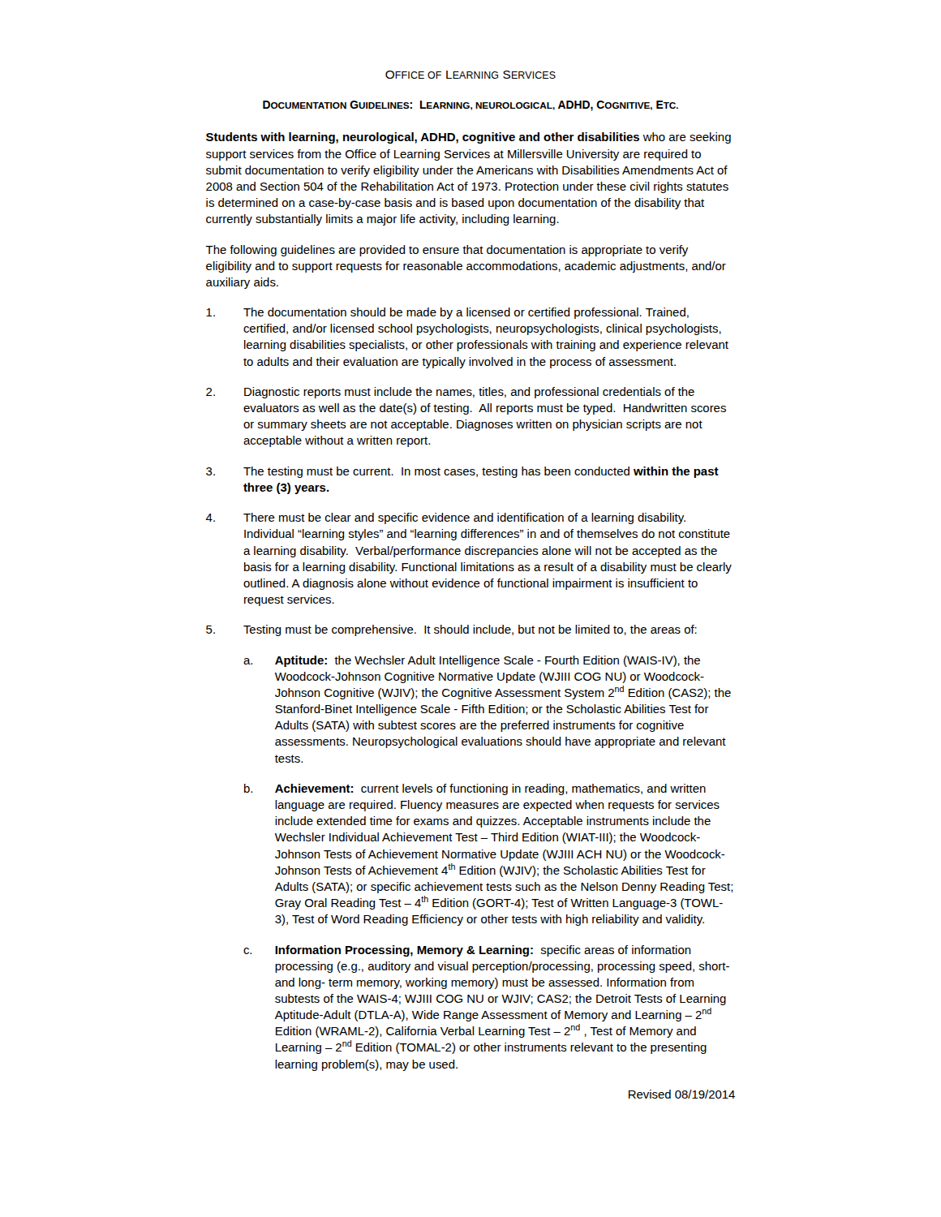OFFICE OF LEARNING SERVICES
DOCUMENTATION GUIDELINES: LEARNING, NEUROLOGICAL, ADHD, COGNITIVE, ETC.
Students with learning, neurological, ADHD, cognitive and other disabilities who are seeking support services from the Office of Learning Services at Millersville University are required to submit documentation to verify eligibility under the Americans with Disabilities Amendments Act of 2008 and Section 504 of the Rehabilitation Act of 1973. Protection under these civil rights statutes is determined on a case-by-case basis and is based upon documentation of the disability that currently substantially limits a major life activity, including learning.
The following guidelines are provided to ensure that documentation is appropriate to verify eligibility and to support requests for reasonable accommodations, academic adjustments, and/or auxiliary aids.
1. The documentation should be made by a licensed or certified professional. Trained, certified, and/or licensed school psychologists, neuropsychologists, clinical psychologists, learning disabilities specialists, or other professionals with training and experience relevant to adults and their evaluation are typically involved in the process of assessment.
2. Diagnostic reports must include the names, titles, and professional credentials of the evaluators as well as the date(s) of testing. All reports must be typed. Handwritten scores or summary sheets are not acceptable. Diagnoses written on physician scripts are not acceptable without a written report.
3. The testing must be current. In most cases, testing has been conducted within the past three (3) years.
4. There must be clear and specific evidence and identification of a learning disability. Individual “learning styles” and “learning differences” in and of themselves do not constitute a learning disability. Verbal/performance discrepancies alone will not be accepted as the basis for a learning disability. Functional limitations as a result of a disability must be clearly outlined. A diagnosis alone without evidence of functional impairment is insufficient to request services.
5. Testing must be comprehensive. It should include, but not be limited to, the areas of:
a. Aptitude: the Wechsler Adult Intelligence Scale - Fourth Edition (WAIS-IV), the Woodcock-Johnson Cognitive Normative Update (WJIII COG NU) or Woodcock-Johnson Cognitive (WJIV); the Cognitive Assessment System 2nd Edition (CAS2); the Stanford-Binet Intelligence Scale - Fifth Edition; or the Scholastic Abilities Test for Adults (SATA) with subtest scores are the preferred instruments for cognitive assessments. Neuropsychological evaluations should have appropriate and relevant tests.
b. Achievement: current levels of functioning in reading, mathematics, and written language are required. Fluency measures are expected when requests for services include extended time for exams and quizzes. Acceptable instruments include the Wechsler Individual Achievement Test – Third Edition (WIAT-III); the Woodcock-Johnson Tests of Achievement Normative Update (WJIII ACH NU) or the Woodcock-Johnson Tests of Achievement 4th Edition (WJIV); the Scholastic Abilities Test for Adults (SATA); or specific achievement tests such as the Nelson Denny Reading Test; Gray Oral Reading Test – 4th Edition (GORT-4); Test of Written Language-3 (TOWL-3), Test of Word Reading Efficiency or other tests with high reliability and validity.
c. Information Processing, Memory & Learning: specific areas of information processing (e.g., auditory and visual perception/processing, processing speed, short- and long- term memory, working memory) must be assessed. Information from subtests of the WAIS-4; WJIII COG NU or WJIV; CAS2; the Detroit Tests of Learning Aptitude-Adult (DTLA-A), Wide Range Assessment of Memory and Learning – 2nd Edition (WRAML-2), California Verbal Learning Test – 2nd , Test of Memory and Learning – 2nd Edition (TOMAL-2) or other instruments relevant to the presenting learning problem(s), may be used.
Revised 08/19/2014